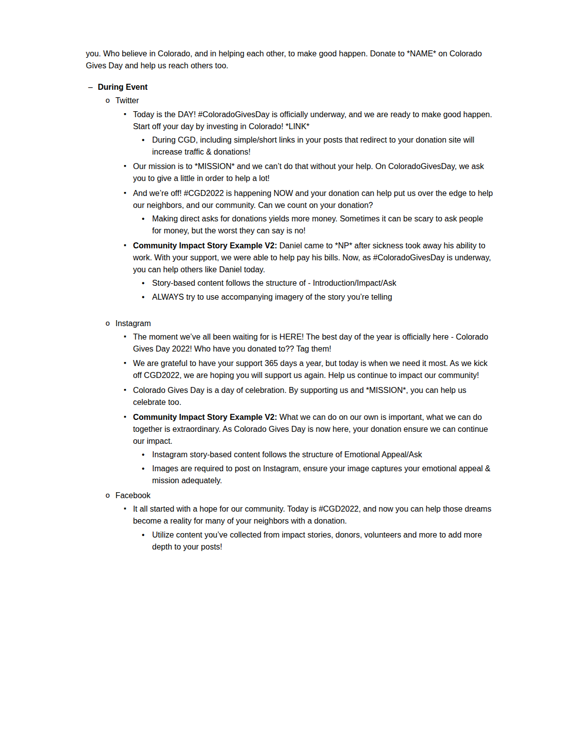you. Who believe in Colorado, and in helping each other, to make good happen. Donate to *NAME* on Colorado Gives Day and help us reach others too.
During Event
Twitter
Today is the DAY! #ColoradoGivesDay is officially underway, and we are ready to make good happen. Start off your day by investing in Colorado! *LINK*
During CGD, including simple/short links in your posts that redirect to your donation site will increase traffic & donations!
Our mission is to *MISSION* and we can’t do that without your help. On ColoradoGivesDay, we ask you to give a little in order to help a lot!
And we’re off! #CGD2022 is happening NOW and your donation can help put us over the edge to help our neighbors, and our community. Can we count on your donation?
Making direct asks for donations yields more money. Sometimes it can be scary to ask people for money, but the worst they can say is no!
Community Impact Story Example V2: Daniel came to *NP* after sickness took away his ability to work. With your support, we were able to help pay his bills. Now, as #ColoradoGivesDay is underway, you can help others like Daniel today.
Story-based content follows the structure of - Introduction/Impact/Ask
ALWAYS try to use accompanying imagery of the story you’re telling
Instagram
The moment we’ve all been waiting for is HERE! The best day of the year is officially here - Colorado Gives Day 2022! Who have you donated to?? Tag them!
We are grateful to have your support 365 days a year, but today is when we need it most. As we kick off CGD2022, we are hoping you will support us again. Help us continue to impact our community!
Colorado Gives Day is a day of celebration. By supporting us and *MISSION*, you can help us celebrate too.
Community Impact Story Example V2: What we can do on our own is important, what we can do together is extraordinary. As Colorado Gives Day is now here, your donation ensure we can continue our impact.
Instagram story-based content follows the structure of Emotional Appeal/Ask
Images are required to post on Instagram, ensure your image captures your emotional appeal & mission adequately.
Facebook
It all started with a hope for our community. Today is #CGD2022, and now you can help those dreams become a reality for many of your neighbors with a donation.
Utilize content you’ve collected from impact stories, donors, volunteers and more to add more depth to your posts!